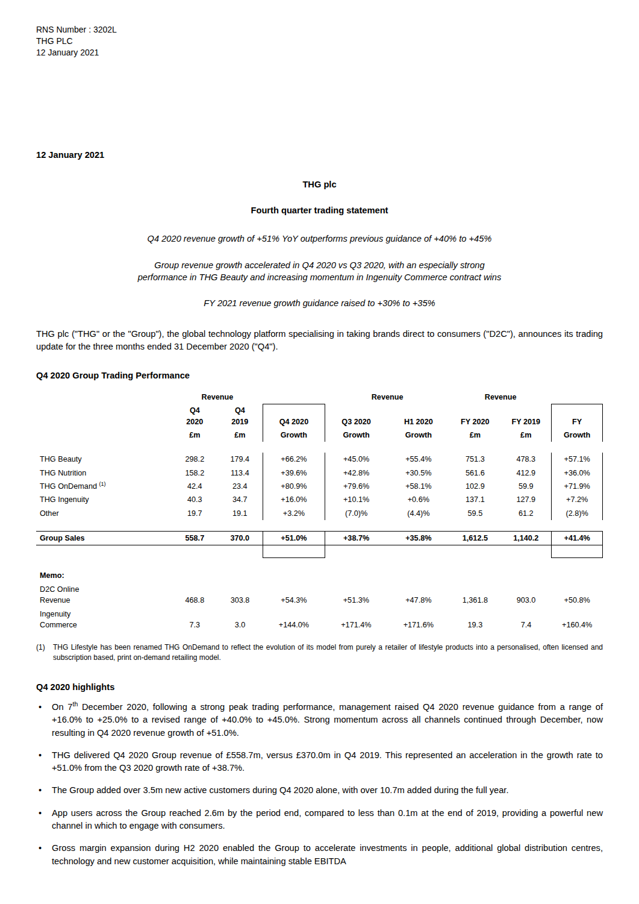RNS Number : 3202L
THG PLC
12 January 2021
12 January 2021
THG plc
Fourth quarter trading statement
Q4 2020 revenue growth of +51% YoY outperforms previous guidance of +40% to +45%
Group revenue growth accelerated in Q4 2020 vs Q3 2020, with an especially strong
performance in THG Beauty and increasing momentum in Ingenuity Commerce contract wins
FY 2021 revenue growth guidance raised to +30% to +35%
THG plc ("THG" or the "Group"), the global technology platform specialising in taking brands direct to consumers ("D2C"), announces its trading update for the three months ended 31 December 2020 ("Q4").
Q4 2020 Group Trading Performance
| | Revenue | | Revenue | Revenue | |
| --- | --- | --- | --- | --- | --- |
| | Q4 2020 | Q4 2019 | Q4 2020 | Q3 2020 | H1 2020 | FY 2020 | FY 2019 | FY |
| | £m | £m | Growth | Growth | Growth | £m | £m | Growth |
| THG Beauty | 298.2 | 179.4 | +66.2% | +45.0% | +55.4% | 751.3 | 478.3 | +57.1% |
| THG Nutrition | 158.2 | 113.4 | +39.6% | +42.8% | +30.5% | 561.6 | 412.9 | +36.0% |
| THG OnDemand (1) | 42.4 | 23.4 | +80.9% | +79.6% | +58.1% | 102.9 | 59.9 | +71.9% |
| THG Ingenuity | 40.3 | 34.7 | +16.0% | +10.1% | +0.6% | 137.1 | 127.9 | +7.2% |
| Other | 19.7 | 19.1 | +3.2% | (7.0)% | (4.4)% | 59.5 | 61.2 | (2.8)% |
| Group Sales | 558.7 | 370.0 | +51.0% | +38.7% | +35.8% | 1,612.5 | 1,140.2 | +41.4% |
| Memo: | |
| D2C Online Revenue | 468.8 | 303.8 | +54.3% | +51.3% | +47.8% | 1,361.8 | 903.0 | +50.8% |
| Ingenuity Commerce | 7.3 | 3.0 | +144.0% | +171.4% | +171.6% | 19.3 | 7.4 | +160.4% |
(1) THG Lifestyle has been renamed THG OnDemand to reflect the evolution of its model from purely a retailer of lifestyle products into a personalised, often licensed and subscription based, print on-demand retailing model.
Q4 2020 highlights
On 7th December 2020, following a strong peak trading performance, management raised Q4 2020 revenue guidance from a range of +16.0% to +25.0% to a revised range of +40.0% to +45.0%. Strong momentum across all channels continued through December, now resulting in Q4 2020 revenue growth of +51.0%.
THG delivered Q4 2020 Group revenue of £558.7m, versus £370.0m in Q4 2019. This represented an acceleration in the growth rate to +51.0% from the Q3 2020 growth rate of +38.7%.
The Group added over 3.5m new active customers during Q4 2020 alone, with over 10.7m added during the full year.
App users across the Group reached 2.6m by the period end, compared to less than 0.1m at the end of 2019, providing a powerful new channel in which to engage with consumers.
Gross margin expansion during H2 2020 enabled the Group to accelerate investments in people, additional global distribution centres, technology and new customer acquisition, while maintaining stable EBITDA